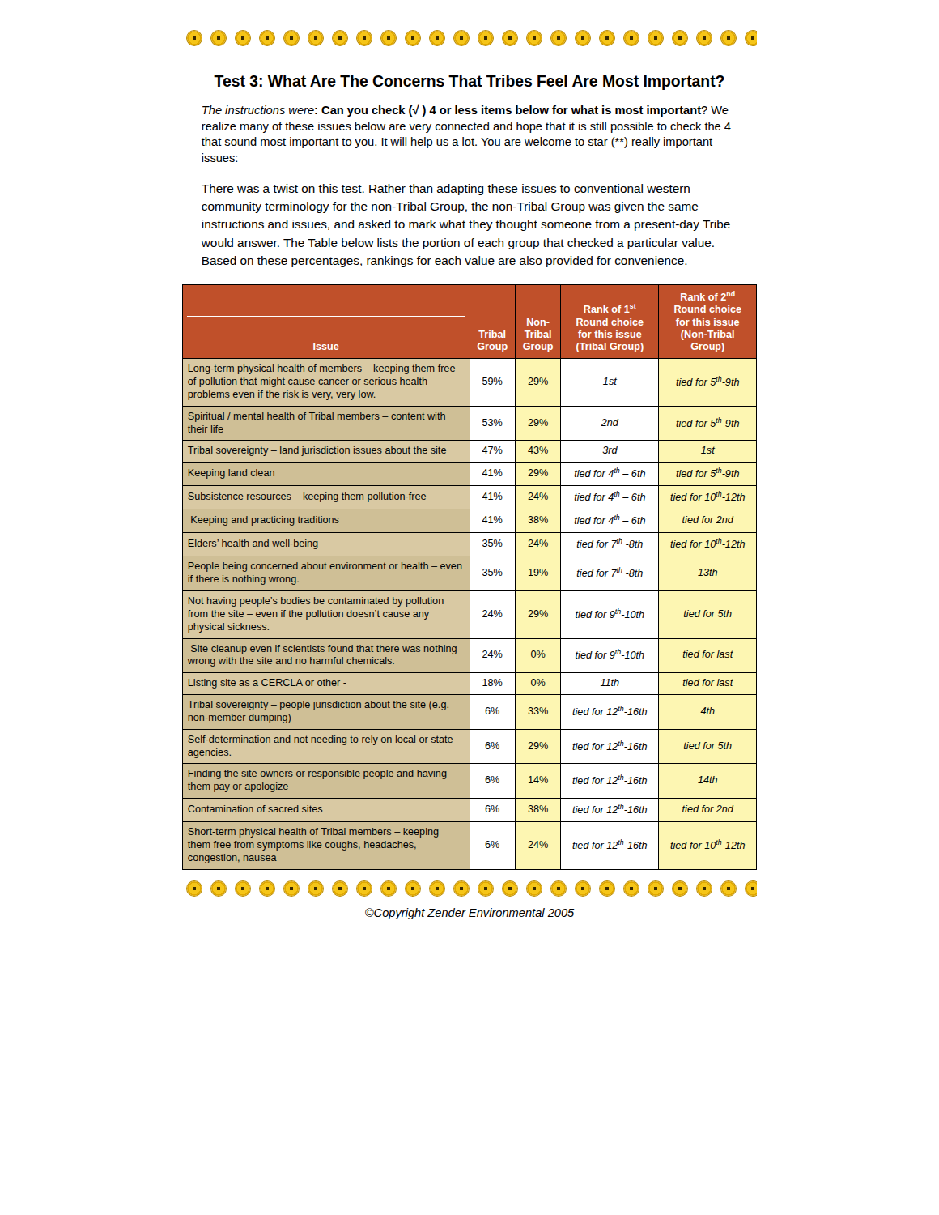Test 3: What Are The Concerns That Tribes Feel Are Most Important?
The instructions were: Can you check (√ ) 4 or less items below for what is most important? We realize many of these issues below are very connected and hope that it is still possible to check the 4 that sound most important to you. It will help us a lot. You are welcome to star (**) really important issues:
There was a twist on this test. Rather than adapting these issues to conventional western community terminology for the non-Tribal Group, the non-Tribal Group was given the same instructions and issues, and asked to mark what they thought someone from a present-day Tribe would answer. The Table below lists the portion of each group that checked a particular value. Based on these percentages, rankings for each value are also provided for convenience.
| Issue | Tribal Group | Non- Tribal Group | Rank of 1 st Round choice for this issue (Tribal Group) | Rank of 2 nd Round choice for this issue (Non-Tribal Group) |
| --- | --- | --- | --- | --- |
| Long-term physical health of members – keeping them free of pollution that might cause cancer or serious health problems even if the risk is very, very low. | 59% | 29% | 1st | tied for 5 th -9th |
| Spiritual / mental health of Tribal members – content with their life | 53% | 29% | 2nd | tied for 5 th -9th |
| Tribal sovereignty – land jurisdiction issues about the site | 47% | 43% | 3rd | 1st |
| Keeping land clean | 41% | 29% | tied for 4 th – 6th | tied for 5 th -9th |
| Subsistence resources – keeping them pollution-free | 41% | 24% | tied for 4 th – 6th | tied for 10 th -12th |
| Keeping and practicing traditions | 41% | 38% | tied for 4 th – 6th | tied for 2nd |
| Elders’ health and well-being | 35% | 24% | tied for 7 th -8th | tied for 10 th -12th |
| People being concerned about environment or health – even if there is nothing wrong. | 35% | 19% | tied for 7 th -8th | 13th |
| Not having people’s bodies be contaminated by pollution from the site – even if the pollution doesn’t cause any physical sickness. | 24% | 29% | tied for 9 th -10th | tied for 5th |
| Site cleanup even if scientists found that there was nothing wrong with the site and no harmful chemicals. | 24% | 0% | tied for 9 th -10th | tied for last |
| Listing site as a CERCLA or other - | 18% | 0% | 11th | tied for last |
| Tribal sovereignty – people jurisdiction about the site (e.g. non-member dumping) | 6% | 33% | tied for 12 th -16th | 4th |
| Self-determination and not needing to rely on local or state agencies. | 6% | 29% | tied for 12 th -16th | tied for 5th |
| Finding the site owners or responsible people and having them pay or apologize | 6% | 14% | tied for 12 th -16th | 14th |
| Contamination of sacred sites | 6% | 38% | tied for 12 th -16th | tied for 2nd |
| Short-term physical health of Tribal members – keeping them free from symptoms like coughs, headaches, congestion, nausea | 6% | 24% | tied for 12 th -16th | tied for 10 th -12th |
©Copyright Zender Environmental 2005